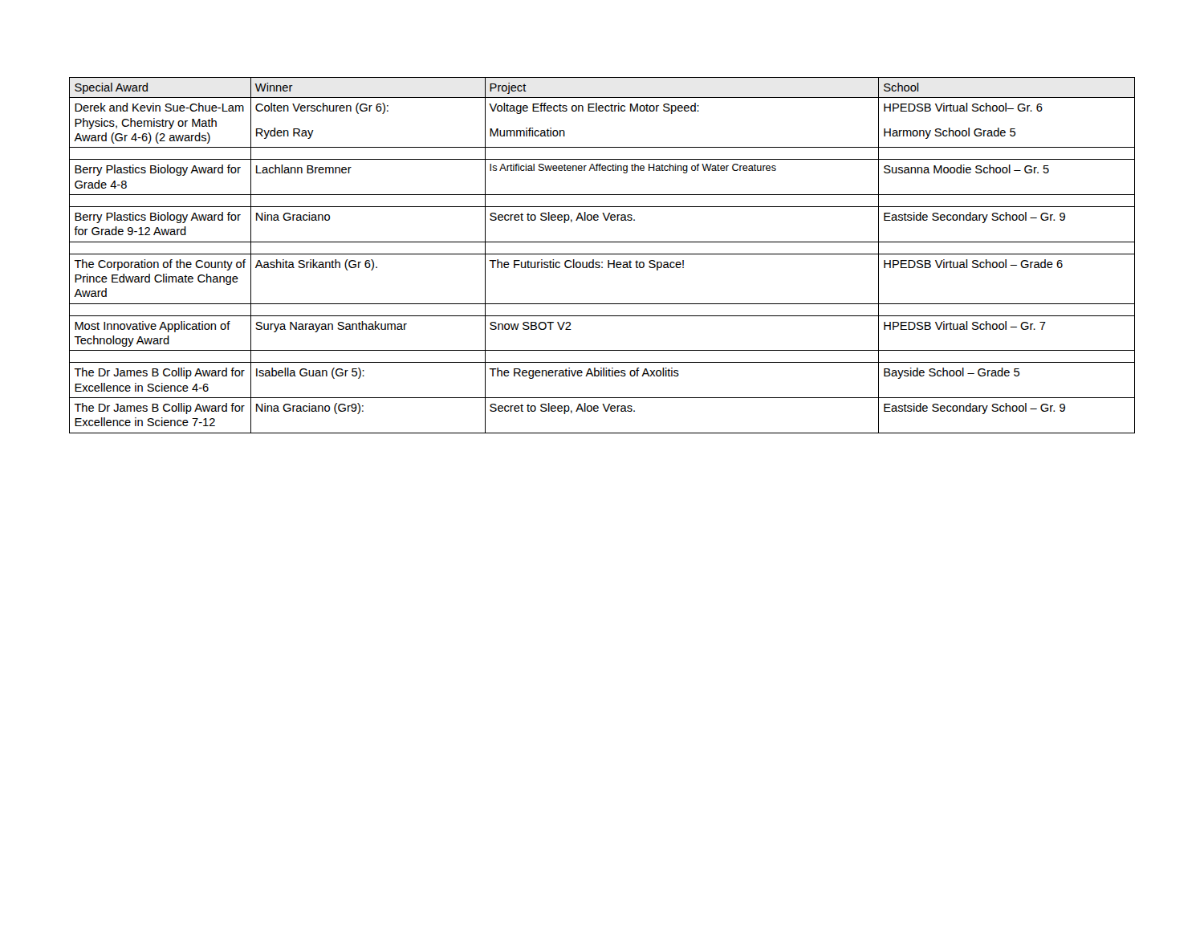| Special Award | Winner | Project | School |
| --- | --- | --- | --- |
| Derek and Kevin Sue-Chue-Lam Physics, Chemistry or Math Award (Gr 4-6) (2 awards) | Colten Verschuren (Gr 6): Ryden Ray | Voltage Effects on Electric Motor Speed: Mummification | HPEDSB Virtual School– Gr. 6 Harmony School Grade 5 |
| Berry Plastics Biology Award for Grade 4-8 | Lachlann Bremner | Is Artificial Sweetener Affecting the Hatching of Water Creatures | Susanna Moodie School – Gr. 5 |
| Berry Plastics Biology Award for for Grade 9-12 Award | Nina Graciano | Secret to Sleep, Aloe Veras. | Eastside Secondary School – Gr. 9 |
| The Corporation of the County of Prince Edward Climate Change Award | Aashita Srikanth (Gr 6). | The Futuristic Clouds: Heat to Space! | HPEDSB Virtual School – Grade 6 |
| Most Innovative Application of Technology Award | Surya Narayan Santhakumar | Snow SBOT V2 | HPEDSB Virtual School – Gr. 7 |
| The Dr James B Collip Award for Excellence in Science 4-6 | Isabella Guan (Gr 5): | The Regenerative Abilities of Axolitis | Bayside School – Grade 5 |
| The Dr James B Collip Award for Excellence in Science 7-12 | Nina Graciano (Gr9): | Secret to Sleep, Aloe Veras. | Eastside Secondary School – Gr. 9 |